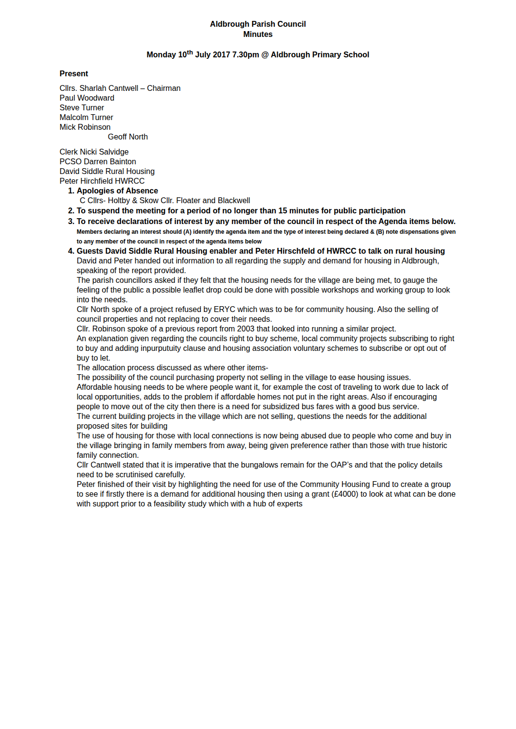Aldbrough Parish Council
Minutes
Monday 10th July 2017 7.30pm @ Aldbrough Primary School
Present
Cllrs. Sharlah Cantwell – Chairman
Paul Woodward
Steve Turner
Malcolm Turner
Mick Robinson
Geoff North
Clerk Nicki Salvidge
PCSO Darren Bainton
David Siddle Rural Housing
Peter Hirchfield HWRCC
Apologies of Absence
C Cllrs- Holtby & Skow Cllr. Floater and Blackwell
To suspend the meeting for a period of no longer than 15 minutes for public participation
To receive declarations of interest by any member of the council in respect of the Agenda items below. Members declaring an interest should (A) identify the agenda item and the type of interest being declared & (B) note dispensations given to any member of the council in respect of the agenda items below
Guests David Siddle Rural Housing enabler and Peter Hirschfeld of HWRCC to talk on rural housing
David and Peter handed out information to all regarding the supply and demand for housing in Aldbrough, speaking of the report provided.
The parish councillors asked if they felt that the housing needs for the village are being met, to gauge the feeling of the public a possible leaflet drop could be done with possible workshops and working group to look into the needs.
Cllr North spoke of a project refused by ERYC which was to be for community housing. Also the selling of council properties and not replacing to cover their needs.
Cllr. Robinson spoke of a previous report from 2003 that looked into running a similar project.
An explanation given regarding the councils right to buy scheme, local community projects subscribing to right to buy and adding inpurputuity clause and housing association voluntary schemes to subscribe or opt out of buy to let.
The allocation process discussed as where other items-
The possibility of the council purchasing property not selling in the village to ease housing issues.
Affordable housing needs to be where people want it, for example the cost of traveling to work due to lack of local opportunities, adds to the problem if affordable homes not put in the right areas. Also if encouraging people to move out of the city then there is a need for subsidized bus fares with a good bus service.
The current building projects in the village which are not selling, questions the needs for the additional proposed sites for building
The use of housing for those with local connections is now being abused due to people who come and buy in the village bringing in family members from away, being given preference rather than those with true historic family connection.
Cllr Cantwell stated that it is imperative that the bungalows remain for the OAP’s and that the policy details need to be scrutinised carefully.
Peter finished of their visit by highlighting the need for use of the Community Housing Fund to create a group to see if firstly there is a demand for additional housing then using a grant (£4000) to look at what can be done with support prior to a feasibility study which with a hub of experts